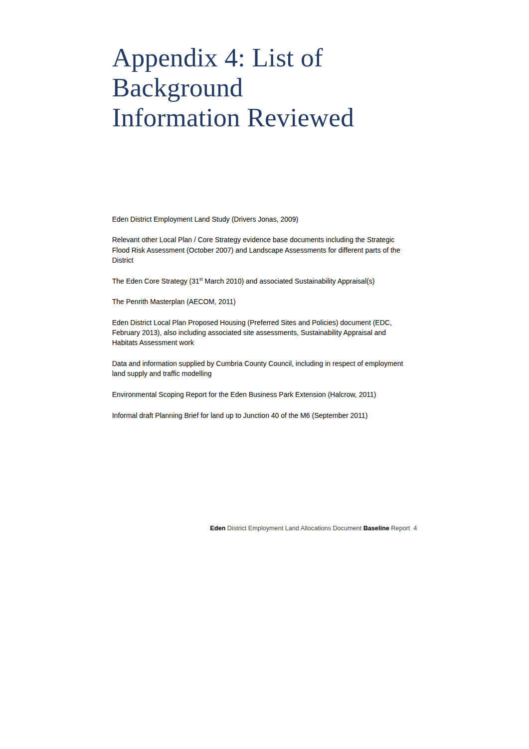Appendix 4: List of Background
Information Reviewed
Eden District Employment Land Study (Drivers Jonas, 2009)
Relevant other Local Plan / Core Strategy evidence base documents including the Strategic Flood Risk Assessment (October 2007) and Landscape Assessments for different parts of the District
The Eden Core Strategy (31st March 2010) and associated Sustainability Appraisal(s)
The Penrith Masterplan (AECOM, 2011)
Eden District Local Plan Proposed Housing (Preferred Sites and Policies) document (EDC, February 2013), also including associated site assessments, Sustainability Appraisal and Habitats Assessment work
Data and information supplied by Cumbria County Council, including in respect of employment land supply and traffic modelling
Environmental Scoping Report for the Eden Business Park Extension (Halcrow, 2011)
Informal draft Planning Brief for land up to Junction 40 of the M6 (September 2011)
Eden District Employment Land Allocations Document Baseline Report 4